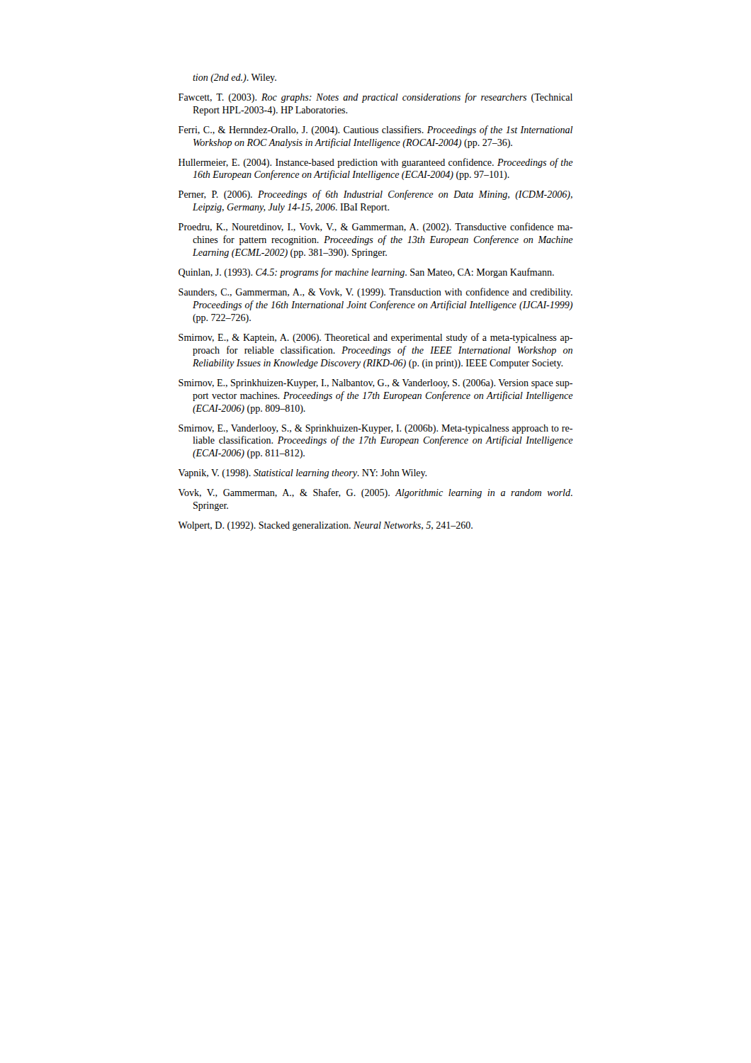tion (2nd ed.). Wiley.
Fawcett, T. (2003). Roc graphs: Notes and practical considerations for researchers (Technical Report HPL-2003-4). HP Laboratories.
Ferri, C., & Hernndez-Orallo, J. (2004). Cautious classifiers. Proceedings of the 1st International Workshop on ROC Analysis in Artificial Intelligence (ROCAI-2004) (pp. 27–36).
Hullermeier, E. (2004). Instance-based prediction with guaranteed confidence. Proceedings of the 16th European Conference on Artificial Intelligence (ECAI-2004) (pp. 97–101).
Perner, P. (2006). Proceedings of 6th Industrial Conference on Data Mining, (ICDM-2006), Leipzig, Germany, July 14-15, 2006. IBaI Report.
Proedru, K., Nouretdinov, I., Vovk, V., & Gammerman, A. (2002). Transductive confidence machines for pattern recognition. Proceedings of the 13th European Conference on Machine Learning (ECML-2002) (pp. 381–390). Springer.
Quinlan, J. (1993). C4.5: programs for machine learning. San Mateo, CA: Morgan Kaufmann.
Saunders, C., Gammerman, A., & Vovk, V. (1999). Transduction with confidence and credibility. Proceedings of the 16th International Joint Conference on Artificial Intelligence (IJCAI-1999) (pp. 722–726).
Smirnov, E., & Kaptein, A. (2006). Theoretical and experimental study of a meta-typicalness approach for reliable classification. Proceedings of the IEEE International Workshop on Reliability Issues in Knowledge Discovery (RIKD-06) (p. (in print)). IEEE Computer Society.
Smirnov, E., Sprinkhuizen-Kuyper, I., Nalbantov, G., & Vanderlooy, S. (2006a). Version space support vector machines. Proceedings of the 17th European Conference on Artificial Intelligence (ECAI-2006) (pp. 809–810).
Smirnov, E., Vanderlooy, S., & Sprinkhuizen-Kuyper, I. (2006b). Meta-typicalness approach to reliable classification. Proceedings of the 17th European Conference on Artificial Intelligence (ECAI-2006) (pp. 811–812).
Vapnik, V. (1998). Statistical learning theory. NY: John Wiley.
Vovk, V., Gammerman, A., & Shafer, G. (2005). Algorithmic learning in a random world. Springer.
Wolpert, D. (1992). Stacked generalization. Neural Networks, 5, 241–260.